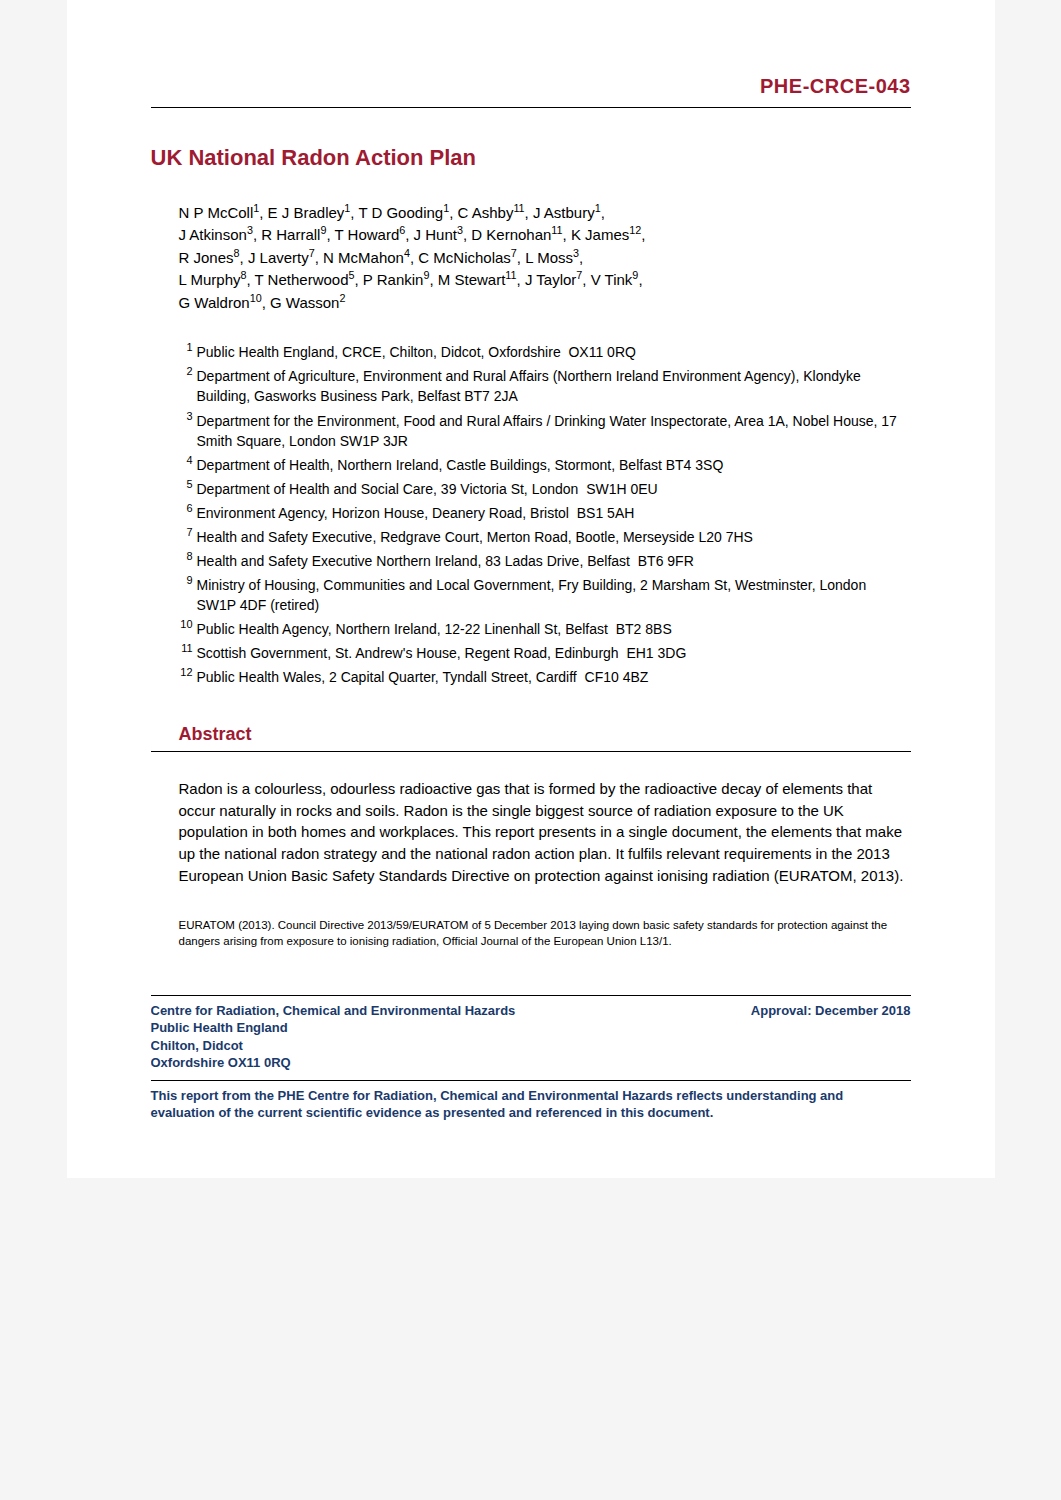PHE-CRCE-043
UK National Radon Action Plan
N P McColl1, E J Bradley1, T D Gooding1, C Ashby11, J Astbury1,
J Atkinson3, R Harrall9, T Howard6, J Hunt3, D Kernohan11, K James12,
R Jones8, J Laverty7, N McMahon4, C McNicholas7, L Moss3,
L Murphy8, T Netherwood5, P Rankin9, M Stewart11, J Taylor7, V Tink9,
G Waldron10, G Wasson2
1 Public Health England, CRCE, Chilton, Didcot, Oxfordshire OX11 0RQ
2 Department of Agriculture, Environment and Rural Affairs (Northern Ireland Environment Agency), Klondyke Building, Gasworks Business Park, Belfast BT7 2JA
3 Department for the Environment, Food and Rural Affairs / Drinking Water Inspectorate, Area 1A, Nobel House, 17 Smith Square, London SW1P 3JR
4 Department of Health, Northern Ireland, Castle Buildings, Stormont, Belfast BT4 3SQ
5 Department of Health and Social Care, 39 Victoria St, London SW1H 0EU
6 Environment Agency, Horizon House, Deanery Road, Bristol BS1 5AH
7 Health and Safety Executive, Redgrave Court, Merton Road, Bootle, Merseyside L20 7HS
8 Health and Safety Executive Northern Ireland, 83 Ladas Drive, Belfast BT6 9FR
9 Ministry of Housing, Communities and Local Government, Fry Building, 2 Marsham St, Westminster, London SW1P 4DF (retired)
10 Public Health Agency, Northern Ireland, 12-22 Linenhall St, Belfast BT2 8BS
11 Scottish Government, St. Andrew's House, Regent Road, Edinburgh EH1 3DG
12 Public Health Wales, 2 Capital Quarter, Tyndall Street, Cardiff CF10 4BZ
Abstract
Radon is a colourless, odourless radioactive gas that is formed by the radioactive decay of elements that occur naturally in rocks and soils. Radon is the single biggest source of radiation exposure to the UK population in both homes and workplaces. This report presents in a single document, the elements that make up the national radon strategy and the national radon action plan. It fulfils relevant requirements in the 2013 European Union Basic Safety Standards Directive on protection against ionising radiation (EURATOM, 2013).
EURATOM (2013). Council Directive 2013/59/EURATOM of 5 December 2013 laying down basic safety standards for protection against the dangers arising from exposure to ionising radiation, Official Journal of the European Union L13/1.
Centre for Radiation, Chemical and Environmental Hazards
Public Health England
Chilton, Didcot
Oxfordshire OX11 0RQ Approval: December 2018
This report from the PHE Centre for Radiation, Chemical and Environmental Hazards reflects understanding and evaluation of the current scientific evidence as presented and referenced in this document.